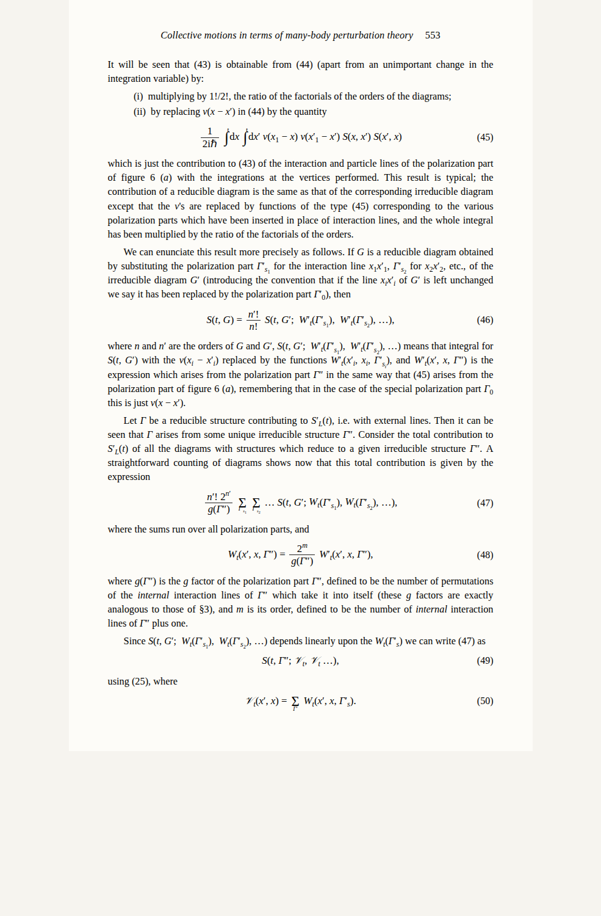Collective motions in terms of many-body perturbation theory 553
It will be seen that (43) is obtainable from (44) (apart from an unimportant change in the integration variable) by:
(i) multiplying by 1!/2!, the ratio of the factorials of the orders of the diagrams;
(ii) by replacing v(x − x′) in (44) by the quantity
12iℏ t∫dx t∫dx′ v(x1 − x) v(x′1 − x′) S(x, x′) S(x′, x)
(45)
which is just the contribution to (43) of the interaction and particle lines of the polarization part of figure 6 (a) with the integrations at the vertices performed. This result is typical; the contribution of a reducible diagram is the same as that of the corresponding irreducible diagram except that the v's are replaced by functions of the type (45) corresponding to the various polarization parts which have been inserted in place of interaction lines, and the whole integral has been multiplied by the ratio of the factorials of the orders.
We can enunciate this result more precisely as follows. If G is a reducible diagram obtained by substituting the polarization part Γ′s1 for the interaction line x1x′1, Γ′s2 for x2x′2, etc., of the irreducible diagram G′ (introducing the convention that if the line xix′i of G′ is left unchanged we say it has been replaced by the polarization part Γ′0), then
S(t, G) = n′!n! S(t, G′; W′t(Γ′s1), W′t(Γ′s2), …),
(46)
where n and n′ are the orders of G and G′, S(t, G′; W′t(Γ′s1), W′t(Γ′s2), …) means that integral for S(t, G′) with the v(xi − x′i) replaced by the functions W′t(x′i, xi, Γ′si), and W′t(x′, x, Γ″) is the expression which arises from the polarization part Γ″ in the same way that (45) arises from the polarization part of figure 6 (a), remembering that in the case of the special polarization part Γ0 this is just v(x − x′).
Let Γ be a reducible structure contributing to S′L(t), i.e. with external lines. Then it can be seen that Γ arises from some unique irreducible structure Γ″. Consider the total contribution to S′L(t) of all the diagrams with structures which reduce to a given irreducible structure Γ″. A straightforward counting of diagrams shows now that this total contribution is given by the expression
n′! 2n′g(Γ″) ΣΓ′s1 ΣΓ′s2 … S(t, G′; Wt(Γ′s1), Wt(Γ′s2), …),
(47)
where the sums run over all polarization parts, and
Wt(x′, x, Γ″) = 2m g(Γ″) W′t(x′, x, Γ″),
(48)
where g(Γ″) is the g factor of the polarization part Γ″, defined to be the number of permutations of the internal interaction lines of Γ″ which take it into itself (these g factors are exactly analogous to those of §3), and m is its order, defined to be the number of internal interaction lines of Γ″ plus one.
Since S(t, G′; Wt(Γ′s1), Wt(Γ′s2), …) depends linearly upon the Wt(Γ′s) we can write (47) as
S(t, Γ″; 𝒱t, 𝒱t …),
(49)
using (25), where
𝒱t(x′, x) = ΣΓ′ Wt(x′, x, Γ′s).
(50)